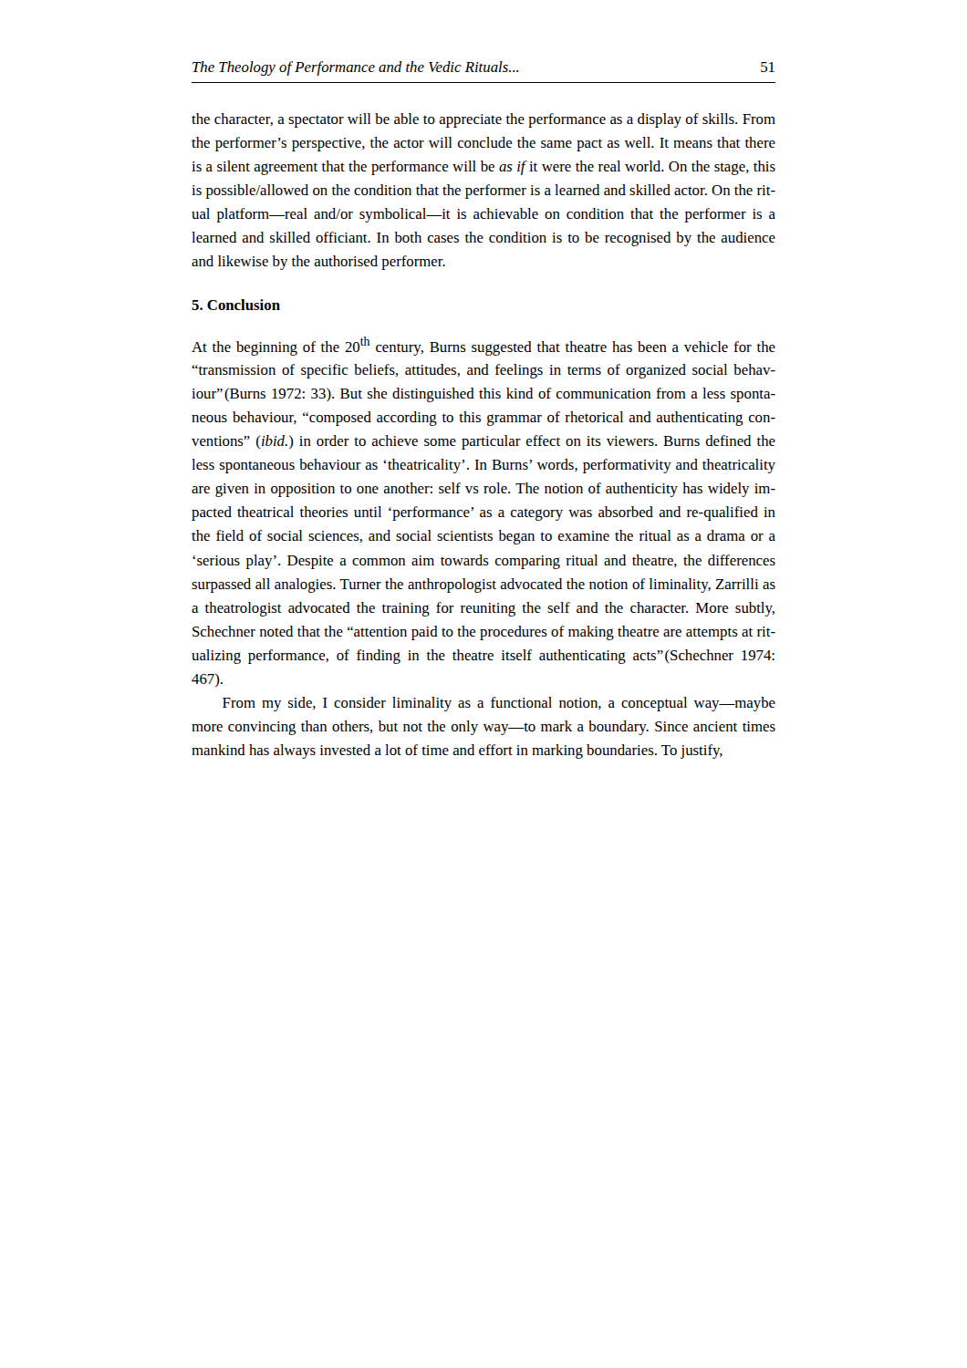The Theology of Performance and the Vedic Rituals... 51
the character, a spectator will be able to appreciate the performance as a display of skills. From the performer’s perspective, the actor will conclude the same pact as well. It means that there is a silent agreement that the performance will be as if it were the real world. On the stage, this is possible/allowed on the condition that the performer is a learned and skilled actor. On the ritual platform—real and/or symbolical—it is achievable on condition that the performer is a learned and skilled officiant. In both cases the condition is to be recognised by the audience and likewise by the authorised performer.
5. Conclusion
At the beginning of the 20th century, Burns suggested that theatre has been a vehicle for the “transmission of specific beliefs, attitudes, and feelings in terms of organized social behaviour” (Burns 1972: 33). But she distinguished this kind of communication from a less spontaneous behaviour, “composed according to this grammar of rhetorical and authenticating conventions” (ibid.) in order to achieve some particular effect on its viewers. Burns defined the less spontaneous behaviour as ‘theatricality’. In Burns’ words, performativity and theatricality are given in opposition to one another: self vs role. The notion of authenticity has widely impacted theatrical theories until ‘performance’ as a category was absorbed and re-qualified in the field of social sciences, and social scientists began to examine the ritual as a drama or a ‘serious play’. Despite a common aim towards comparing ritual and theatre, the differences surpassed all analogies. Turner the anthropologist advocated the notion of liminality, Zarrilli as a theatrologist advocated the training for reuniting the self and the character. More subtly, Schechner noted that the “attention paid to the procedures of making theatre are attempts at ritualizing performance, of finding in the theatre itself authenticating acts” (Schechner 1974: 467).
From my side, I consider liminality as a functional notion, a conceptual way—maybe more convincing than others, but not the only way—to mark a boundary. Since ancient times mankind has always invested a lot of time and effort in marking boundaries. To justify,